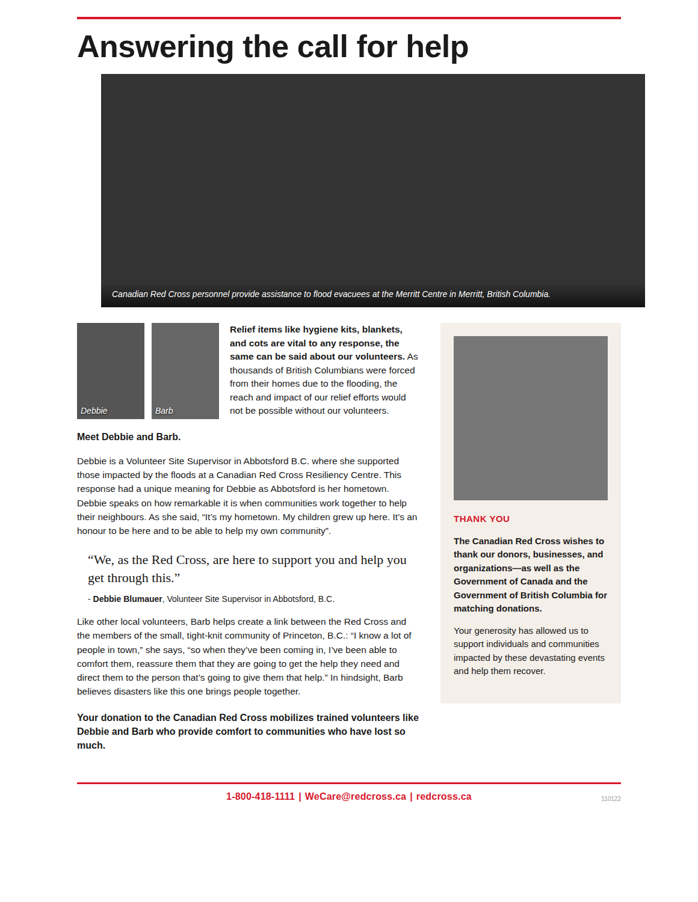Answering the call for help
Canadian Red Cross personnel provide assistance to flood evacuees at the Merritt Centre in Merritt, British Columbia.
Debbie
Barb
Relief items like hygiene kits, blankets, and cots are vital to any response, the same can be said about our volunteers. As thousands of British Columbians were forced from their homes due to the flooding, the reach and impact of our relief efforts would not be possible without our volunteers.
Meet Debbie and Barb.
Debbie is a Volunteer Site Supervisor in Abbotsford B.C. where she supported those impacted by the floods at a Canadian Red Cross Resiliency Centre. This response had a unique meaning for Debbie as Abbotsford is her hometown. Debbie speaks on how remarkable it is when communities work together to help their neighbours. As she said, “It’s my hometown. My children grew up here. It’s an honour to be here and to be able to help my own community”.
“We, as the Red Cross, are here to support you and help you get through this.”
- Debbie Blumauer, Volunteer Site Supervisor in Abbotsford, B.C.
Like other local volunteers, Barb helps create a link between the Red Cross and the members of the small, tight-knit community of Princeton, B.C.: “I know a lot of people in town,” she says, “so when they’ve been coming in, I’ve been able to comfort them, reassure them that they are going to get the help they need and direct them to the person that’s going to give them that help.” In hindsight, Barb believes disasters like this one brings people together.
Your donation to the Canadian Red Cross mobilizes trained volunteers like Debbie and Barb who provide comfort to communities who have lost so much.
THANK YOU
The Canadian Red Cross wishes to thank our donors, businesses, and organizations—as well as the Government of Canada and the Government of British Columbia for matching donations.
Your generosity has allowed us to support individuals and communities impacted by these devastating events and help them recover.
1-800-418-1111|WeCare@redcross.ca|redcross.ca
110122